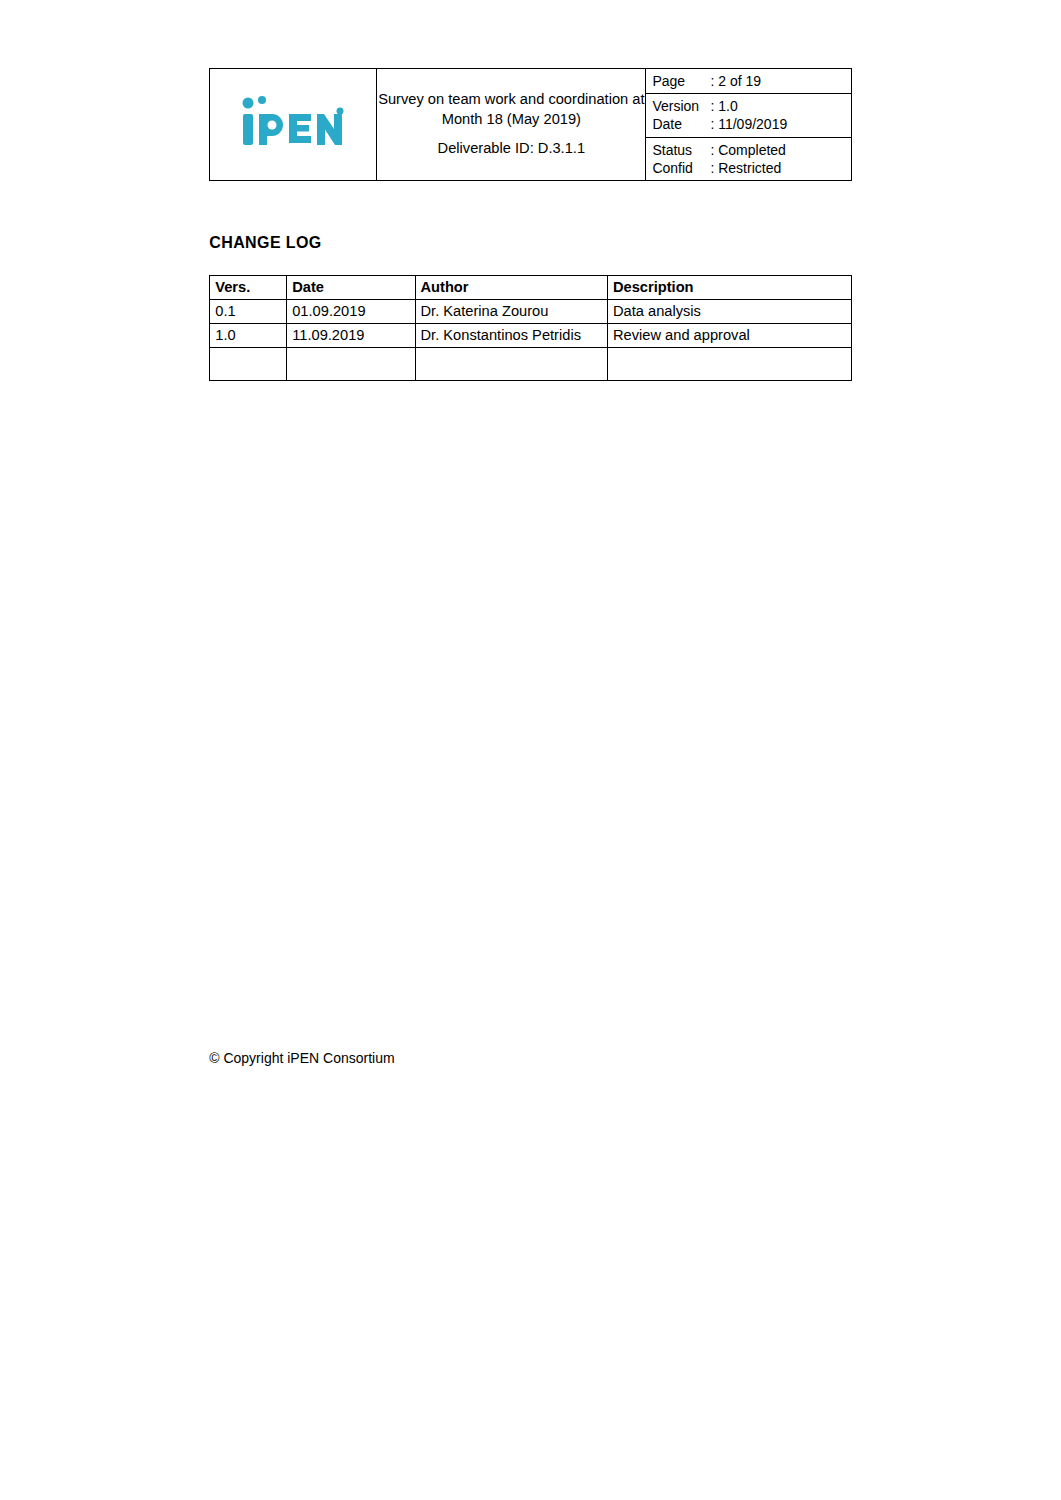| | Survey on team work and coordination at Month 18 (May 2019) Deliverable ID: D.3.1.1 | Page : 2 of 19 Version : 1.0 Date : 11/09/2019 Status : Completed Confid : Restricted |
CHANGE LOG
| Vers. | Date | Author | Description |
| --- | --- | --- | --- |
| 0.1 | 01.09.2019 | Dr. Katerina Zourou | Data analysis |
| 1.0 | 11.09.2019 | Dr. Konstantinos Petridis | Review and approval |
© Copyright iPEN Consortium